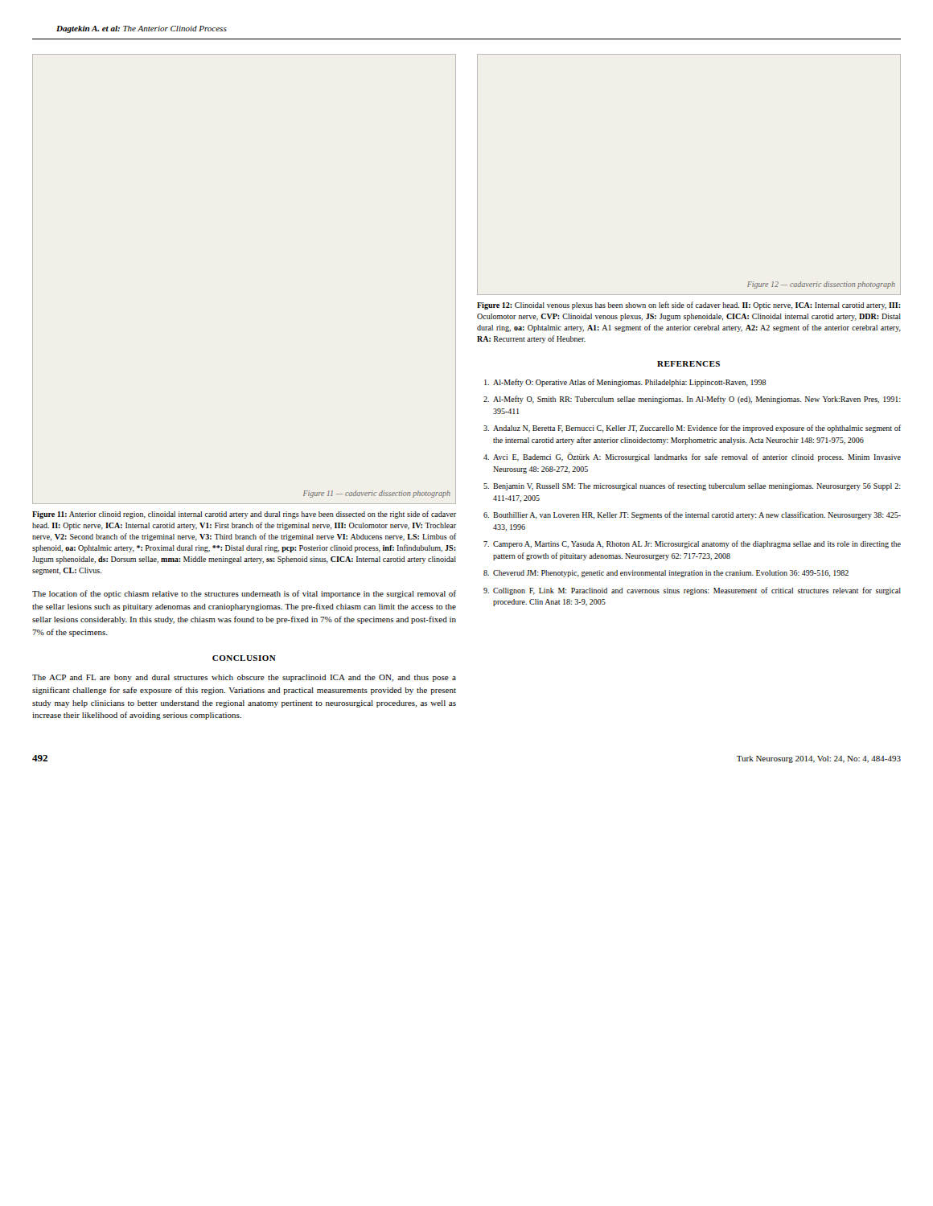Dagtekin A. et al: The Anterior Clinoid Process
Figure 11 — cadaveric dissection photograph
Figure 11: Anterior clinoid region, clinoidal internal carotid artery and dural rings have been dissected on the right side of cadaver head. II: Optic nerve, ICA: Internal carotid artery, V1: First branch of the trigeminal nerve, III: Oculomotor nerve, IV: Trochlear nerve, V2: Second branch of the trigeminal nerve, V3: Third branch of the trigeminal nerve VI: Abducens nerve, LS: Limbus of sphenoid, oa: Ophtalmic artery, *: Proximal dural ring, **: Distal dural ring, pcp: Posterior clinoid process, inf: Infindubulum, JS: Jugum sphenoidale, ds: Dorsum sellae, mma: Middle meningeal artery, ss: Sphenoid sinus, CICA: Internal carotid artery clinoidal segment, CL: Clivus.
The location of the optic chiasm relative to the structures underneath is of vital importance in the surgical removal of the sellar lesions such as pituitary adenomas and craniopharyngiomas. The pre-fixed chiasm can limit the access to the sellar lesions considerably. In this study, the chiasm was found to be pre-fixed in 7% of the specimens and post-fixed in 7% of the specimens.
CONCLUSION
The ACP and FL are bony and dural structures which obscure the supraclinoid ICA and the ON, and thus pose a significant challenge for safe exposure of this region. Variations and practical measurements provided by the present study may help clinicians to better understand the regional anatomy pertinent to neurosurgical procedures, as well as increase their likelihood of avoiding serious complications.
Figure 12 — cadaveric dissection photograph
Figure 12: Clinoidal venous plexus has been shown on left side of cadaver head. II: Optic nerve, ICA: Internal carotid artery, III: Oculomotor nerve, CVP: Clinoidal venous plexus, JS: Jugum sphenoidale, CICA: Clinoidal internal carotid artery, DDR: Distal dural ring, oa: Ophtalmic artery, A1: A1 segment of the anterior cerebral artery, A2: A2 segment of the anterior cerebral artery, RA: Recurrent artery of Heubner.
REFERENCES
Al-Mefty O: Operative Atlas of Meningiomas. Philadelphia: Lippincott-Raven, 1998
Al-Mefty O, Smith RR: Tuberculum sellae meningiomas. In Al-Mefty O (ed), Meningiomas. New York:Raven Pres, 1991: 395-411
Andaluz N, Beretta F, Bernucci C, Keller JT, Zuccarello M: Evidence for the improved exposure of the ophthalmic segment of the internal carotid artery after anterior clinoidectomy: Morphometric analysis. Acta Neurochir 148: 971-975, 2006
Avci E, Bademci G, Öztürk A: Microsurgical landmarks for safe removal of anterior clinoid process. Minim Invasive Neurosurg 48: 268-272, 2005
Benjamin V, Russell SM: The microsurgical nuances of resecting tuberculum sellae meningiomas. Neurosurgery 56 Suppl 2: 411-417, 2005
Bouthillier A, van Loveren HR, Keller JT: Segments of the internal carotid artery: A new classification. Neurosurgery 38: 425-433, 1996
Campero A, Martins C, Yasuda A, Rhoton AL Jr: Microsurgical anatomy of the diaphragma sellae and its role in directing the pattern of growth of pituitary adenomas. Neurosurgery 62: 717-723, 2008
Cheverud JM: Phenotypic, genetic and environmental integration in the cranium. Evolution 36: 499-516, 1982
Collignon F, Link M: Paraclinoid and cavernous sinus regions: Measurement of critical structures relevant for surgical procedure. Clin Anat 18: 3-9, 2005
492
Turk Neurosurg 2014, Vol: 24, No: 4, 484-493